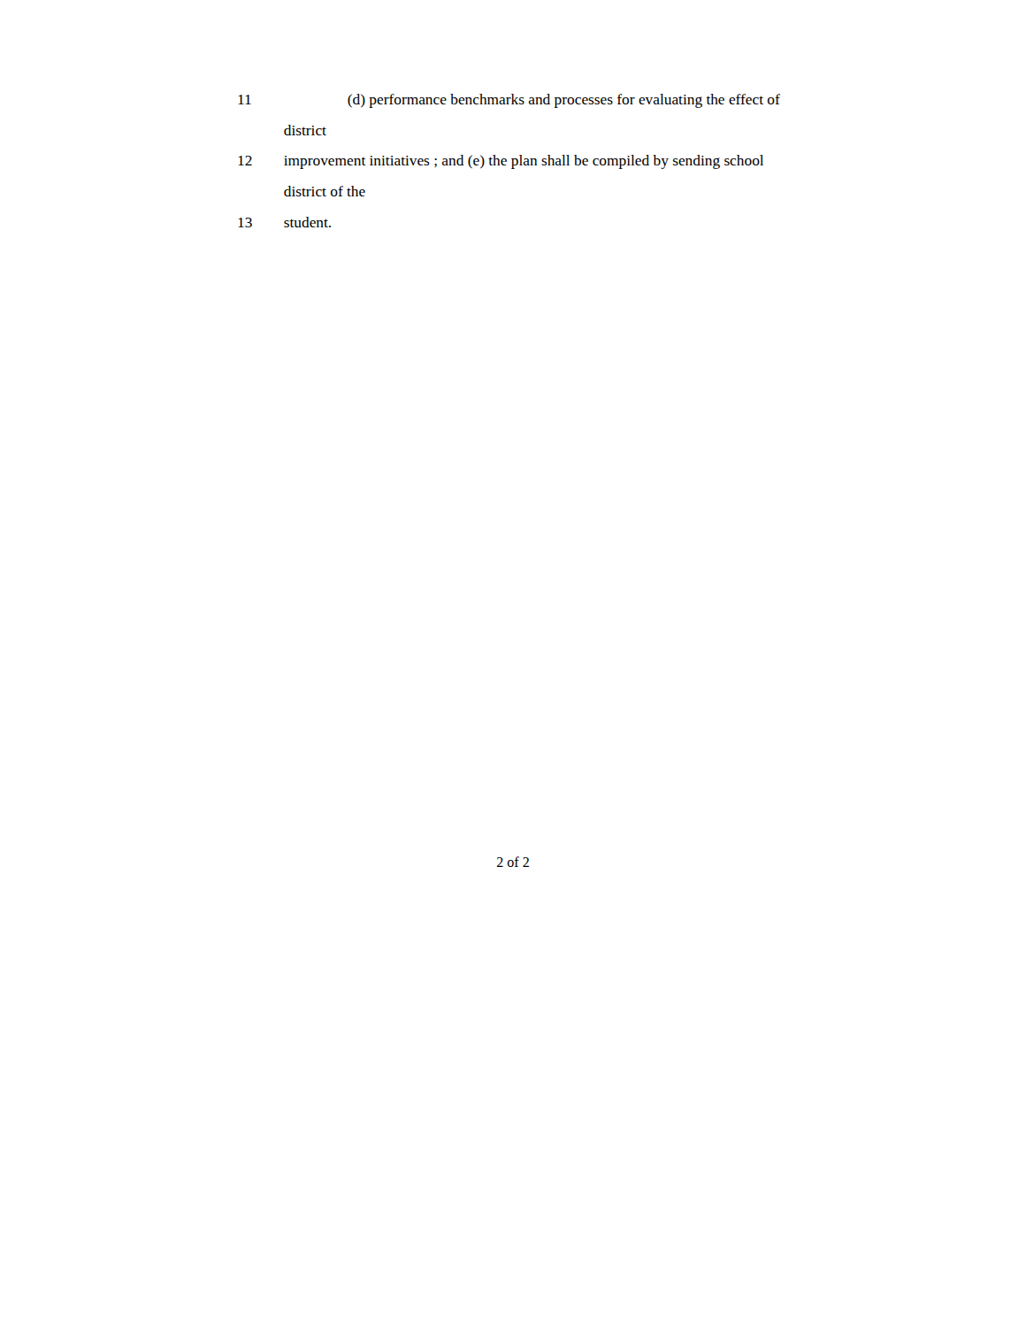| 11 | (d) performance benchmarks and processes for evaluating the effect of district |
| 12 | improvement initiatives ; and (e) the plan shall be compiled by sending school district of the |
| 13 | student. |
2 of 2